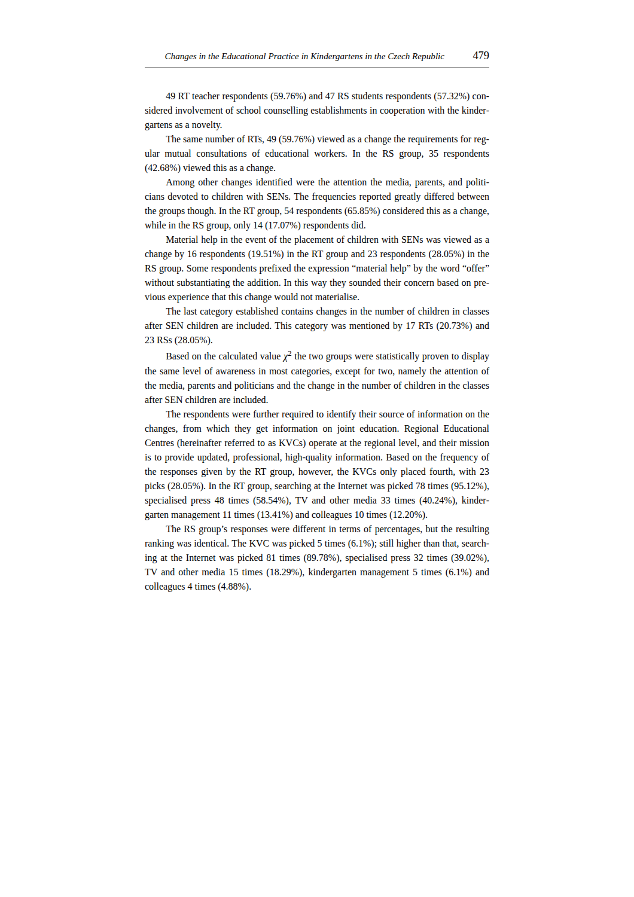Changes in the Educational Practice in Kindergartens in the Czech Republic 479
49 RT teacher respondents (59.76%) and 47 RS students respondents (57.32%) considered involvement of school counselling establishments in cooperation with the kindergartens as a novelty.
The same number of RTs, 49 (59.76%) viewed as a change the requirements for regular mutual consultations of educational workers. In the RS group, 35 respondents (42.68%) viewed this as a change.
Among other changes identified were the attention the media, parents, and politicians devoted to children with SENs. The frequencies reported greatly differed between the groups though. In the RT group, 54 respondents (65.85%) considered this as a change, while in the RS group, only 14 (17.07%) respondents did.
Material help in the event of the placement of children with SENs was viewed as a change by 16 respondents (19.51%) in the RT group and 23 respondents (28.05%) in the RS group. Some respondents prefixed the expression “material help” by the word “offer” without substantiating the addition. In this way they sounded their concern based on previous experience that this change would not materialise.
The last category established contains changes in the number of children in classes after SEN children are included. This category was mentioned by 17 RTs (20.73%) and 23 RSs (28.05%).
Based on the calculated value χ2 the two groups were statistically proven to display the same level of awareness in most categories, except for two, namely the attention of the media, parents and politicians and the change in the number of children in the classes after SEN children are included.
The respondents were further required to identify their source of information on the changes, from which they get information on joint education. Regional Educational Centres (hereinafter referred to as KVCs) operate at the regional level, and their mission is to provide updated, professional, high-quality information. Based on the frequency of the responses given by the RT group, however, the KVCs only placed fourth, with 23 picks (28.05%). In the RT group, searching at the Internet was picked 78 times (95.12%), specialised press 48 times (58.54%), TV and other media 33 times (40.24%), kindergarten management 11 times (13.41%) and colleagues 10 times (12.20%).
The RS group’s responses were different in terms of percentages, but the resulting ranking was identical. The KVC was picked 5 times (6.1%); still higher than that, searching at the Internet was picked 81 times (89.78%), specialised press 32 times (39.02%), TV and other media 15 times (18.29%), kindergarten management 5 times (6.1%) and colleagues 4 times (4.88%).